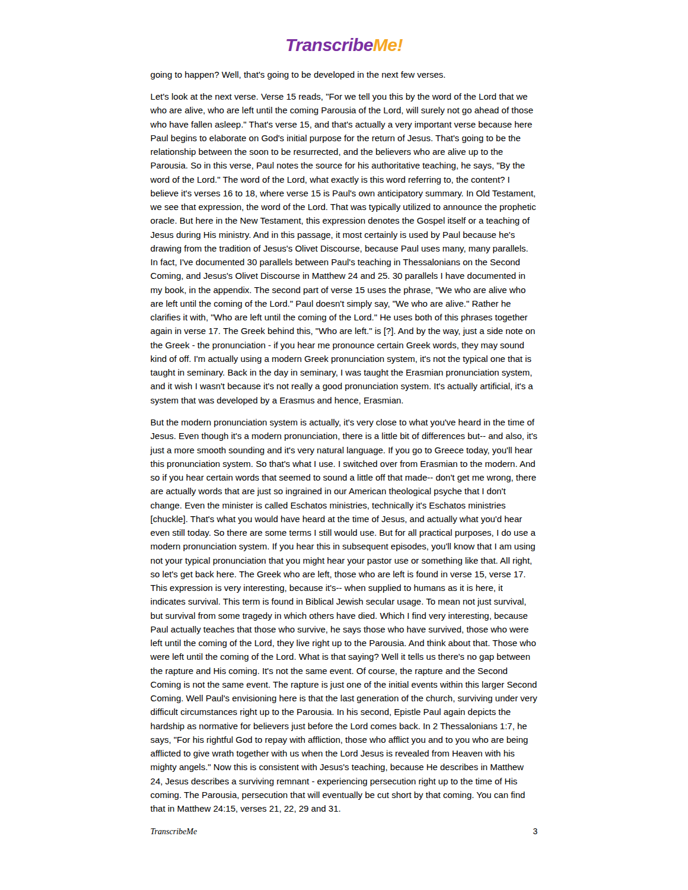TranscribeMe!
going to happen? Well, that's going to be developed in the next few verses.
Let's look at the next verse. Verse 15 reads, "For we tell you this by the word of the Lord that we who are alive, who are left until the coming Parousia of the Lord, will surely not go ahead of those who have fallen asleep." That's verse 15, and that's actually a very important verse because here Paul begins to elaborate on God's initial purpose for the return of Jesus. That's going to be the relationship between the soon to be resurrected, and the believers who are alive up to the Parousia. So in this verse, Paul notes the source for his authoritative teaching, he says, "By the word of the Lord." The word of the Lord, what exactly is this word referring to, the content? I believe it's verses 16 to 18, where verse 15 is Paul's own anticipatory summary. In Old Testament, we see that expression, the word of the Lord. That was typically utilized to announce the prophetic oracle. But here in the New Testament, this expression denotes the Gospel itself or a teaching of Jesus during His ministry. And in this passage, it most certainly is used by Paul because he's drawing from the tradition of Jesus's Olivet Discourse, because Paul uses many, many parallels. In fact, I've documented 30 parallels between Paul's teaching in Thessalonians on the Second Coming, and Jesus's Olivet Discourse in Matthew 24 and 25. 30 parallels I have documented in my book, in the appendix. The second part of verse 15 uses the phrase, "We who are alive who are left until the coming of the Lord." Paul doesn't simply say, "We who are alive." Rather he clarifies it with, "Who are left until the coming of the Lord." He uses both of this phrases together again in verse 17. The Greek behind this, "Who are left." is [?]. And by the way, just a side note on the Greek - the pronunciation - if you hear me pronounce certain Greek words, they may sound kind of off. I'm actually using a modern Greek pronunciation system, it's not the typical one that is taught in seminary. Back in the day in seminary, I was taught the Erasmian pronunciation system, and it wish I wasn't because it's not really a good pronunciation system. It's actually artificial, it's a system that was developed by a Erasmus and hence, Erasmian.
But the modern pronunciation system is actually, it's very close to what you've heard in the time of Jesus. Even though it's a modern pronunciation, there is a little bit of differences but-- and also, it's just a more smooth sounding and it's very natural language. If you go to Greece today, you'll hear this pronunciation system. So that's what I use. I switched over from Erasmian to the modern. And so if you hear certain words that seemed to sound a little off that made-- don't get me wrong, there are actually words that are just so ingrained in our American theological psyche that I don't change. Even the minister is called Eschatos ministries, technically it's Eschatos ministries [chuckle]. That's what you would have heard at the time of Jesus, and actually what you'd hear even still today. So there are some terms I still would use. But for all practical purposes, I do use a modern pronunciation system. If you hear this in subsequent episodes, you'll know that I am using not your typical pronunciation that you might hear your pastor use or something like that. All right, so let's get back here. The Greek who are left, those who are left is found in verse 15, verse 17. This expression is very interesting, because it's-- when supplied to humans as it is here, it indicates survival. This term is found in Biblical Jewish secular usage. To mean not just survival, but survival from some tragedy in which others have died. Which I find very interesting, because Paul actually teaches that those who survive, he says those who have survived, those who were left until the coming of the Lord, they live right up to the Parousia. And think about that. Those who were left until the coming of the Lord. What is that saying? Well it tells us there's no gap between the rapture and His coming. It's not the same event. Of course, the rapture and the Second Coming is not the same event. The rapture is just one of the initial events within this larger Second Coming. Well Paul's envisioning here is that the last generation of the church, surviving under very difficult circumstances right up to the Parousia. In his second, Epistle Paul again depicts the hardship as normative for believers just before the Lord comes back. In 2 Thessalonians 1:7, he says, "For his rightful God to repay with affliction, those who afflict you and to you who are being afflicted to give wrath together with us when the Lord Jesus is revealed from Heaven with his mighty angels." Now this is consistent with Jesus's teaching, because He describes in Matthew 24, Jesus describes a surviving remnant - experiencing persecution right up to the time of His coming. The Parousia, persecution that will eventually be cut short by that coming. You can find that in Matthew 24:15, verses 21, 22, 29 and 31.
TranscribeMe 3